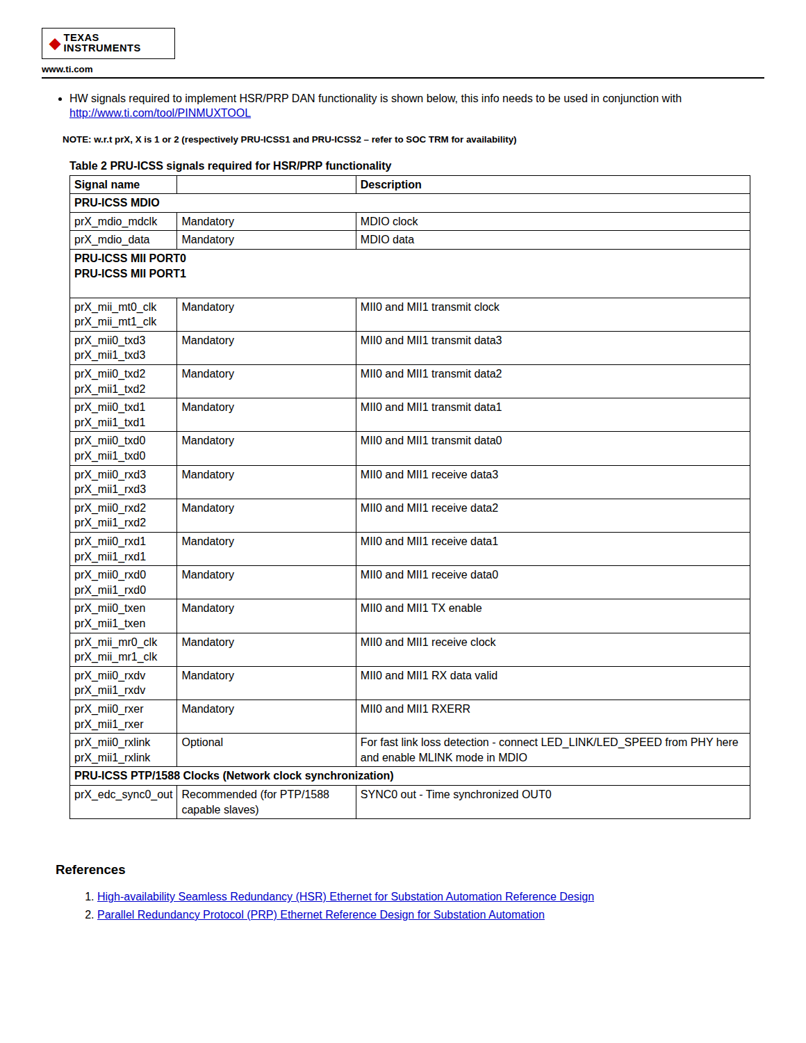◆TEXAS
INSTRUMENTS
www.ti.com
HW signals required to implement HSR/PRP DAN functionality is shown below, this info needs to be used in conjunction with http://www.ti.com/tool/PINMUXTOOL
NOTE: w.r.t prX, X is 1 or 2 (respectively PRU-ICSS1 and PRU-ICSS2 – refer to SOC TRM for availability)
Table 2 PRU-ICSS signals required for HSR/PRP functionality
| Signal name | | Description |
| --- | --- | --- |
| PRU-ICSS MDIO |
| prX_mdio_mdclk | Mandatory | MDIO clock |
| prX_mdio_data | Mandatory | MDIO data |
| PRU-ICSS MII PORT0 PRU-ICSS MII PORT1 |
| prX_mii_mt0_clk prX_mii_mt1_clk | Mandatory | MII0 and MII1 transmit clock |
| prX_mii0_txd3 prX_mii1_txd3 | Mandatory | MII0 and MII1 transmit data3 |
| prX_mii0_txd2 prX_mii1_txd2 | Mandatory | MII0 and MII1 transmit data2 |
| prX_mii0_txd1 prX_mii1_txd1 | Mandatory | MII0 and MII1 transmit data1 |
| prX_mii0_txd0 prX_mii1_txd0 | Mandatory | MII0 and MII1 transmit data0 |
| prX_mii0_rxd3 prX_mii1_rxd3 | Mandatory | MII0 and MII1 receive data3 |
| prX_mii0_rxd2 prX_mii1_rxd2 | Mandatory | MII0 and MII1 receive data2 |
| prX_mii0_rxd1 prX_mii1_rxd1 | Mandatory | MII0 and MII1 receive data1 |
| prX_mii0_rxd0 prX_mii1_rxd0 | Mandatory | MII0 and MII1 receive data0 |
| prX_mii0_txen prX_mii1_txen | Mandatory | MII0 and MII1 TX enable |
| prX_mii_mr0_clk prX_mii_mr1_clk | Mandatory | MII0 and MII1 receive clock |
| prX_mii0_rxdv prX_mii1_rxdv | Mandatory | MII0 and MII1 RX data valid |
| prX_mii0_rxer prX_mii1_rxer | Mandatory | MII0 and MII1 RXERR |
| prX_mii0_rxlink prX_mii1_rxlink | Optional | For fast link loss detection - connect LED_LINK/LED_SPEED from PHY here and enable MLINK mode in MDIO |
| PRU-ICSS PTP/1588 Clocks (Network clock synchronization) |
| prX_edc_sync0_out | Recommended (for PTP/1588 capable slaves) | SYNC0 out - Time synchronized OUT0 |
References
High-availability Seamless Redundancy (HSR) Ethernet for Substation Automation Reference Design
Parallel Redundancy Protocol (PRP) Ethernet Reference Design for Substation Automation